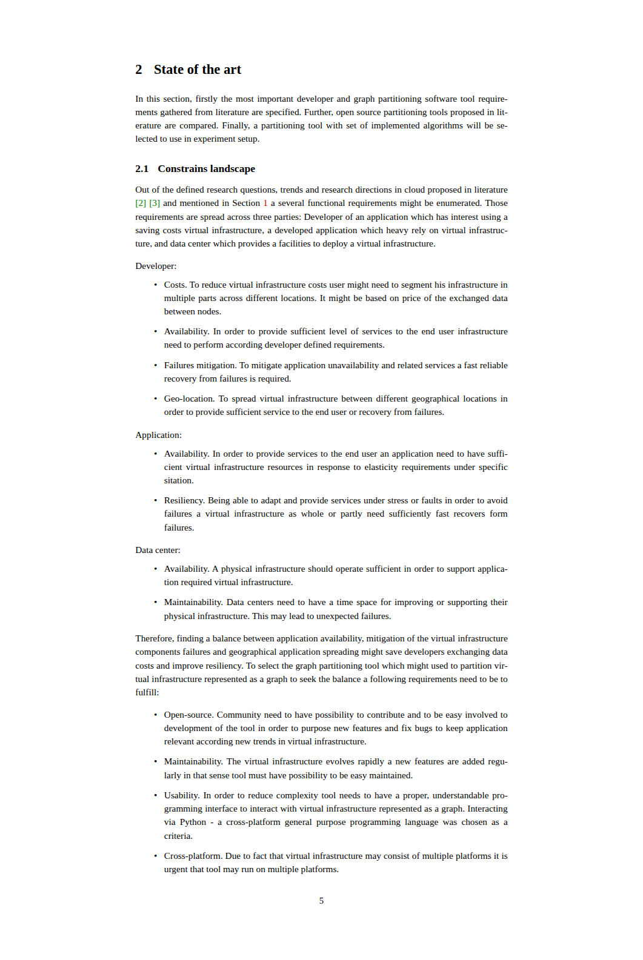2 State of the art
In this section, firstly the most important developer and graph partitioning software tool requirements gathered from literature are specified. Further, open source partitioning tools proposed in literature are compared. Finally, a partitioning tool with set of implemented algorithms will be selected to use in experiment setup.
2.1 Constrains landscape
Out of the defined research questions, trends and research directions in cloud proposed in literature [2] [3] and mentioned in Section 1 a several functional requirements might be enumerated. Those requirements are spread across three parties: Developer of an application which has interest using a saving costs virtual infrastructure, a developed application which heavy rely on virtual infrastructure, and data center which provides a facilities to deploy a virtual infrastructure.
Developer:
Costs. To reduce virtual infrastructure costs user might need to segment his infrastructure in multiple parts across different locations. It might be based on price of the exchanged data between nodes.
Availability. In order to provide sufficient level of services to the end user infrastructure need to perform according developer defined requirements.
Failures mitigation. To mitigate application unavailability and related services a fast reliable recovery from failures is required.
Geo-location. To spread virtual infrastructure between different geographical locations in order to provide sufficient service to the end user or recovery from failures.
Application:
Availability. In order to provide services to the end user an application need to have sufficient virtual infrastructure resources in response to elasticity requirements under specific sitation.
Resiliency. Being able to adapt and provide services under stress or faults in order to avoid failures a virtual infrastructure as whole or partly need sufficiently fast recovers form failures.
Data center:
Availability. A physical infrastructure should operate sufficient in order to support application required virtual infrastructure.
Maintainability. Data centers need to have a time space for improving or supporting their physical infrastructure. This may lead to unexpected failures.
Therefore, finding a balance between application availability, mitigation of the virtual infrastructure components failures and geographical application spreading might save developers exchanging data costs and improve resiliency. To select the graph partitioning tool which might used to partition virtual infrastructure represented as a graph to seek the balance a following requirements need to be to fulfill:
Open-source. Community need to have possibility to contribute and to be easy involved to development of the tool in order to purpose new features and fix bugs to keep application relevant according new trends in virtual infrastructure.
Maintainability. The virtual infrastructure evolves rapidly a new features are added regularly in that sense tool must have possibility to be easy maintained.
Usability. In order to reduce complexity tool needs to have a proper, understandable programming interface to interact with virtual infrastructure represented as a graph. Interacting via Python - a cross-platform general purpose programming language was chosen as a criteria.
Cross-platform. Due to fact that virtual infrastructure may consist of multiple platforms it is urgent that tool may run on multiple platforms.
5